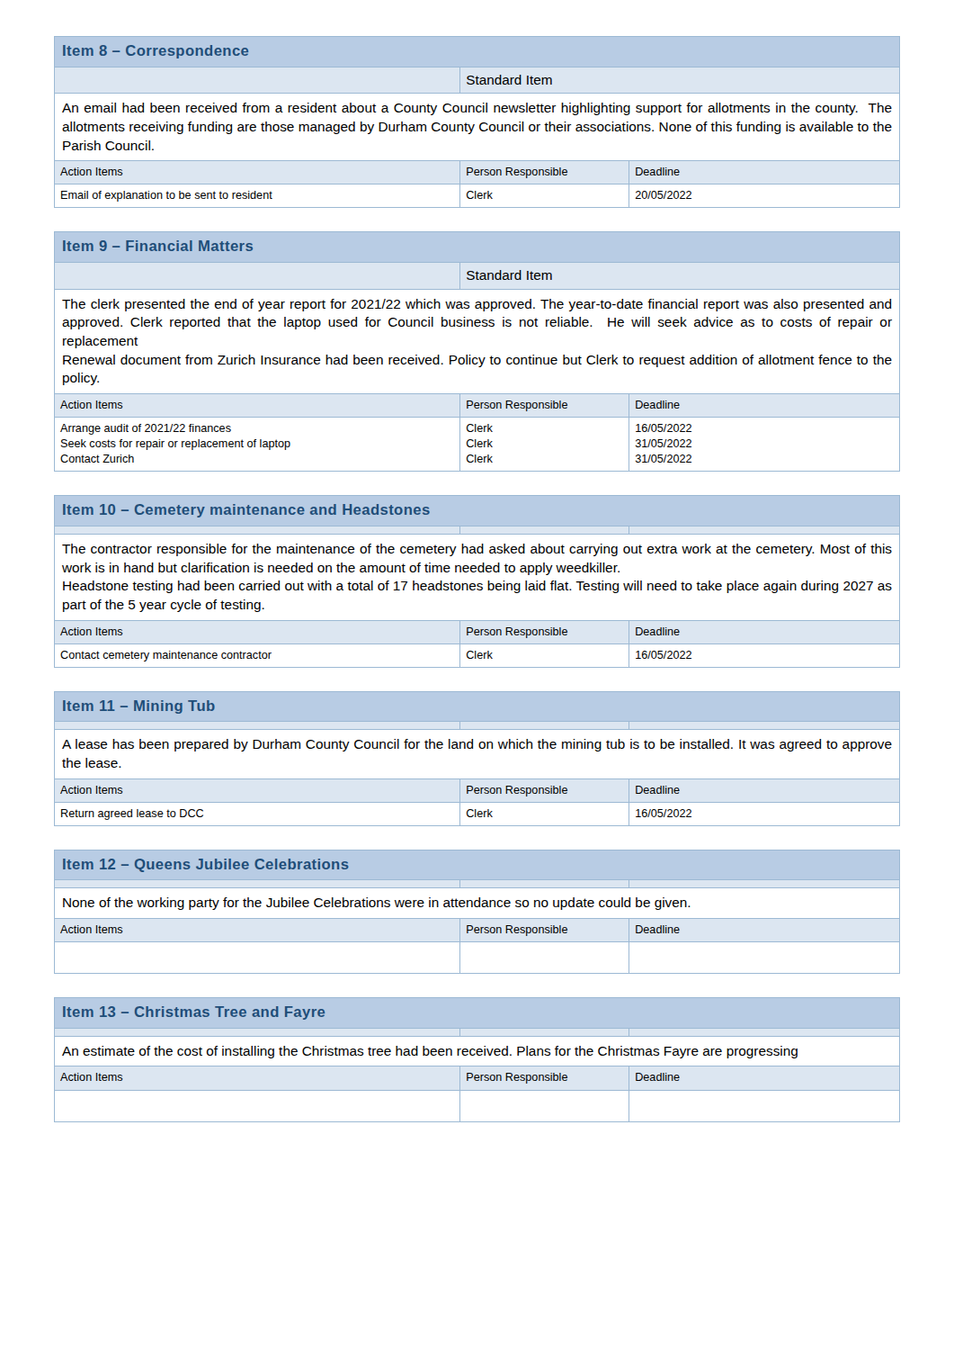| Item 8 – Correspondence |
| | Standard Item |
| An email had been received from a resident about a County Council newsletter highlighting support for allotments in the county. The allotments receiving funding are those managed by Durham County Council or their associations. None of this funding is available to the Parish Council. |
| Action Items | Person Responsible | Deadline |
| Email of explanation to be sent to resident | Clerk | 20/05/2022 |
| Item 9 – Financial Matters |
| | Standard Item |
| The clerk presented the end of year report for 2021/22 which was approved. The year-to-date financial report was also presented and approved. Clerk reported that the laptop used for Council business is not reliable. He will seek advice as to costs of repair or replacement Renewal document from Zurich Insurance had been received. Policy to continue but Clerk to request addition of allotment fence to the policy. |
| Action Items | Person Responsible | Deadline |
| Arrange audit of 2021/22 finances Seek costs for repair or replacement of laptop Contact Zurich | Clerk Clerk Clerk | 16/05/2022 31/05/2022 31/05/2022 |
| Item 10 – Cemetery maintenance and Headstones |
| The contractor responsible for the maintenance of the cemetery had asked about carrying out extra work at the cemetery. Most of this work is in hand but clarification is needed on the amount of time needed to apply weedkiller. Headstone testing had been carried out with a total of 17 headstones being laid flat. Testing will need to take place again during 2027 as part of the 5 year cycle of testing. |
| Action Items | Person Responsible | Deadline |
| Contact cemetery maintenance contractor | Clerk | 16/05/2022 |
| Item 11 – Mining Tub |
| A lease has been prepared by Durham County Council for the land on which the mining tub is to be installed. It was agreed to approve the lease. |
| Action Items | Person Responsible | Deadline |
| Return agreed lease to DCC | Clerk | 16/05/2022 |
| Item 12 – Queens Jubilee Celebrations |
| None of the working party for the Jubilee Celebrations were in attendance so no update could be given. |
| Action Items | Person Responsible | Deadline |
| Item 13 – Christmas Tree and Fayre |
| An estimate of the cost of installing the Christmas tree had been received. Plans for the Christmas Fayre are progressing |
| Action Items | Person Responsible | Deadline |